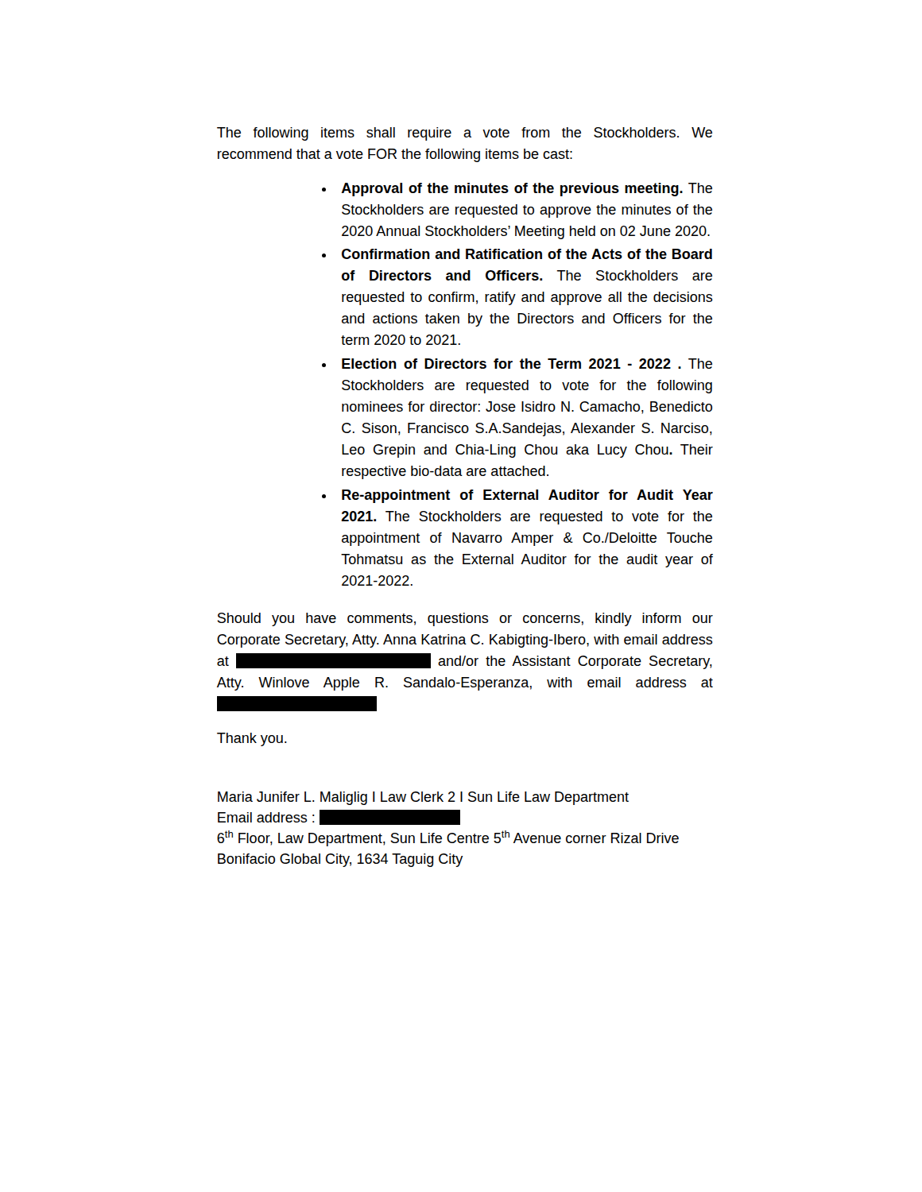The following items shall require a vote from the Stockholders. We recommend that a vote FOR the following items be cast:
Approval of the minutes of the previous meeting. The Stockholders are requested to approve the minutes of the 2020 Annual Stockholders’ Meeting held on 02 June 2020.
Confirmation and Ratification of the Acts of the Board of Directors and Officers. The Stockholders are requested to confirm, ratify and approve all the decisions and actions taken by the Directors and Officers for the term 2020 to 2021.
Election of Directors for the Term 2021 - 2022 . The Stockholders are requested to vote for the following nominees for director: Jose Isidro N. Camacho, Benedicto C. Sison, Francisco S.A.Sandejas, Alexander S. Narciso, Leo Grepin and Chia-Ling Chou aka Lucy Chou. Their respective bio-data are attached.
Re-appointment of External Auditor for Audit Year 2021. The Stockholders are requested to vote for the appointment of Navarro Amper & Co./Deloitte Touche Tohmatsu as the External Auditor for the audit year of 2021-2022.
Should you have comments, questions or concerns, kindly inform our Corporate Secretary, Atty. Anna Katrina C. Kabigting-Ibero, with email address at and/or the Assistant Corporate Secretary, Atty. Winlove Apple R. Sandalo-Esperanza, with email address at
Thank you.
Maria Junifer L. Maliglig I Law Clerk 2 I Sun Life Law Department
Email address :
6th Floor, Law Department, Sun Life Centre 5th Avenue corner Rizal Drive
Bonifacio Global City, 1634 Taguig City